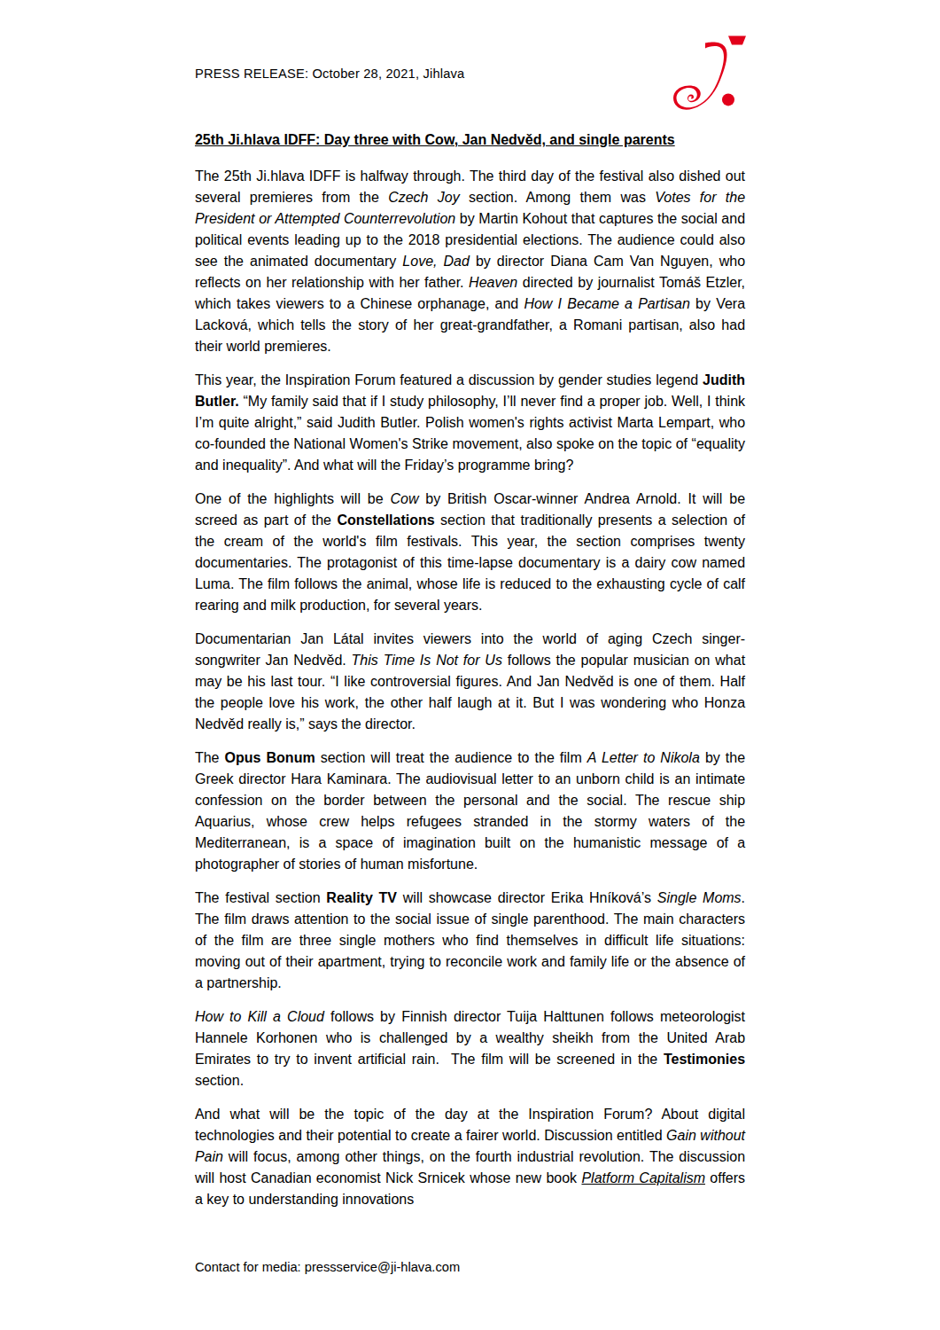PRESS RELEASE: October 28, 2021, Jihlava
25th Ji.hlava IDFF: Day three with Cow, Jan Nedvěd, and single parents
The 25th Ji.hlava IDFF is halfway through. The third day of the festival also dished out several premieres from the Czech Joy section. Among them was Votes for the President or Attempted Counterrevolution by Martin Kohout that captures the social and political events leading up to the 2018 presidential elections. The audience could also see the animated documentary Love, Dad by director Diana Cam Van Nguyen, who reflects on her relationship with her father. Heaven directed by journalist Tomáš Etzler, which takes viewers to a Chinese orphanage, and How I Became a Partisan by Vera Lacková, which tells the story of her great-grandfather, a Romani partisan, also had their world premieres.
This year, the Inspiration Forum featured a discussion by gender studies legend Judith Butler. “My family said that if I study philosophy, I’ll never find a proper job. Well, I think I’m quite alright,” said Judith Butler. Polish women's rights activist Marta Lempart, who co-founded the National Women's Strike movement, also spoke on the topic of “equality and inequality”. And what will the Friday’s programme bring?
One of the highlights will be Cow by British Oscar-winner Andrea Arnold. It will be screed as part of the Constellations section that traditionally presents a selection of the cream of the world's film festivals. This year, the section comprises twenty documentaries. The protagonist of this time-lapse documentary is a dairy cow named Luma. The film follows the animal, whose life is reduced to the exhausting cycle of calf rearing and milk production, for several years.
Documentarian Jan Látal invites viewers into the world of aging Czech singer-songwriter Jan Nedvěd. This Time Is Not for Us follows the popular musician on what may be his last tour. “I like controversial figures. And Jan Nedvěd is one of them. Half the people love his work, the other half laugh at it. But I was wondering who Honza Nedvěd really is,” says the director.
The Opus Bonum section will treat the audience to the film A Letter to Nikola by the Greek director Hara Kaminara. The audiovisual letter to an unborn child is an intimate confession on the border between the personal and the social. The rescue ship Aquarius, whose crew helps refugees stranded in the stormy waters of the Mediterranean, is a space of imagination built on the humanistic message of a photographer of stories of human misfortune.
The festival section Reality TV will showcase director Erika Hníková’s Single Moms. The film draws attention to the social issue of single parenthood. The main characters of the film are three single mothers who find themselves in difficult life situations: moving out of their apartment, trying to reconcile work and family life or the absence of a partnership.
How to Kill a Cloud follows by Finnish director Tuija Halttunen follows meteorologist Hannele Korhonen who is challenged by a wealthy sheikh from the United Arab Emirates to try to invent artificial rain. The film will be screened in the Testimonies section.
And what will be the topic of the day at the Inspiration Forum? About digital technologies and their potential to create a fairer world. Discussion entitled Gain without Pain will focus, among other things, on the fourth industrial revolution. The discussion will host Canadian economist Nick Srnicek whose new book Platform Capitalism offers a key to understanding innovations
Contact for media: pressservice@ji-hlava.com